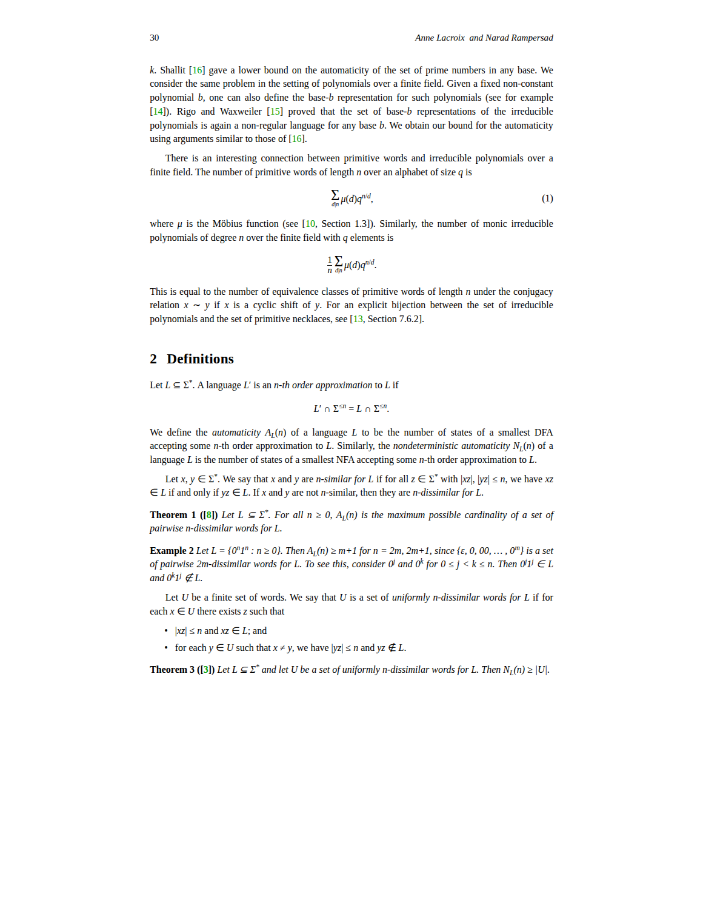30 Anne Lacroix and Narad Rampersad
k. Shallit [16] gave a lower bound on the automaticity of the set of prime numbers in any base. We consider the same problem in the setting of polynomials over a finite field. Given a fixed non-constant polynomial b, one can also define the base-b representation for such polynomials (see for example [14]). Rigo and Waxweiler [15] proved that the set of base-b representations of the irreducible polynomials is again a non-regular language for any base b. We obtain our bound for the automaticity using arguments similar to those of [16].
There is an interesting connection between primitive words and irreducible polynomials over a finite field. The number of primitive words of length n over an alphabet of size q is
Σd|n μ(d)qn/d, (1)
where μ is the Möbius function (see [10, Section 1.3]). Similarly, the number of monic irreducible polynomials of degree n over the finite field with q elements is
1 n Σd|n μ(d)qn/d.
This is equal to the number of equivalence classes of primitive words of length n under the conjugacy relation x ∼ y if x is a cyclic shift of y. For an explicit bijection between the set of irreducible polynomials and the set of primitive necklaces, see [13, Section 7.6.2].
2 Definitions
Let L ⊆ Σ*. A language L′ is an n-th order approximation to L if
L′ ∩ Σ≤n = L ∩ Σ≤n.
We define the automaticity AL(n) of a language L to be the number of states of a smallest DFA accepting some n-th order approximation to L. Similarly, the nondeterministic automaticity NL(n) of a language L is the number of states of a smallest NFA accepting some n-th order approximation to L.
Let x, y ∈ Σ*. We say that x and y are n-similar for L if for all z ∈ Σ* with |xz|, |yz| ≤ n, we have xz ∈ L if and only if yz ∈ L. If x and y are not n-similar, then they are n-dissimilar for L.
Theorem 1 ([8]) Let L ⊆ Σ*. For all n ≥ 0, AL(n) is the maximum possible cardinality of a set of pairwise n-dissimilar words for L.
Example 2 Let L = {0n1n : n ≥ 0}. Then AL(n) ≥ m+1 for n = 2m, 2m+1, since {ε, 0, 00, … , 0m} is a set of pairwise 2m-dissimilar words for L. To see this, consider 0j and 0k for 0 ≤ j < k ≤ n. Then 0j1j ∈ L and 0k1j ∉ L.
Let U be a finite set of words. We say that U is a set of uniformly n-dissimilar words for L if for each x ∈ U there exists z such that
|xz| ≤ n and xz ∈ L; and
for each y ∈ U such that x ≠ y, we have |yz| ≤ n and yz ∉ L.
Theorem 3 ([3]) Let L ⊆ Σ* and let U be a set of uniformly n-dissimilar words for L. Then NL(n) ≥ |U|.